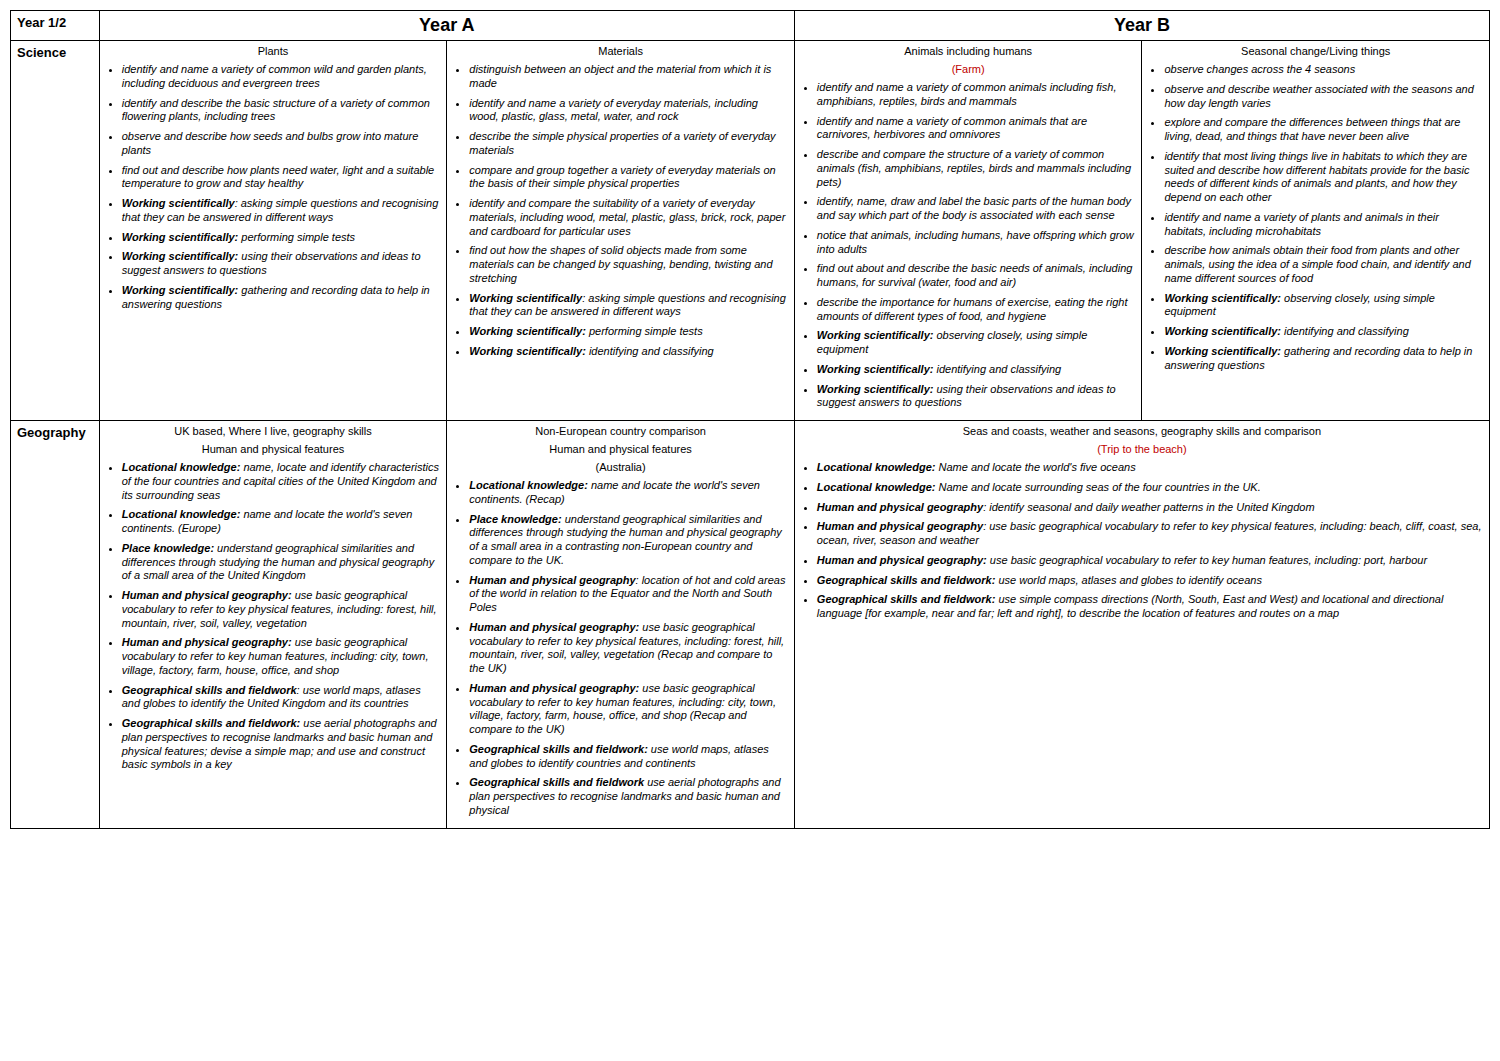| Year 1/2 | Year A | Year B |
| --- | --- | --- |
| Science | Plants identify and name a variety of common wild and garden plants, including deciduous and evergreen trees identify and describe the basic structure of a variety of common flowering plants, including trees observe and describe how seeds and bulbs grow into mature plants find out and describe how plants need water, light and a suitable temperature to grow and stay healthy Working scientifically : asking simple questions and recognising that they can be answered in different ways Working scientifically: performing simple tests Working scientifically: using their observations and ideas to suggest answers to questions Working scientifically: gathering and recording data to help in answering questions | Materials distinguish between an object and the material from which it is made identify and name a variety of everyday materials, including wood, plastic, glass, metal, water, and rock describe the simple physical properties of a variety of everyday materials compare and group together a variety of everyday materials on the basis of their simple physical properties identify and compare the suitability of a variety of everyday materials, including wood, metal, plastic, glass, brick, rock, paper and cardboard for particular uses find out how the shapes of solid objects made from some materials can be changed by squashing, bending, twisting and stretching Working scientifically : asking simple questions and recognising that they can be answered in different ways Working scientifically: performing simple tests Working scientifically: identifying and classifying | Animals including humans (Farm) identify and name a variety of common animals including fish, amphibians, reptiles, birds and mammals identify and name a variety of common animals that are carnivores, herbivores and omnivores describe and compare the structure of a variety of common animals (fish, amphibians, reptiles, birds and mammals including pets) identify, name, draw and label the basic parts of the human body and say which part of the body is associated with each sense notice that animals, including humans, have offspring which grow into adults find out about and describe the basic needs of animals, including humans, for survival (water, food and air) describe the importance for humans of exercise, eating the right amounts of different types of food, and hygiene Working scientifically: observing closely, using simple equipment Working scientifically: identifying and classifying Working scientifically: using their observations and ideas to suggest answers to questions | Seasonal change/Living things observe changes across the 4 seasons observe and describe weather associated with the seasons and how day length varies explore and compare the differences between things that are living, dead, and things that have never been alive identify that most living things live in habitats to which they are suited and describe how different habitats provide for the basic needs of different kinds of animals and plants, and how they depend on each other identify and name a variety of plants and animals in their habitats, including microhabitats describe how animals obtain their food from plants and other animals, using the idea of a simple food chain, and identify and name different sources of food Working scientifically: observing closely, using simple equipment Working scientifically: identifying and classifying Working scientifically: gathering and recording data to help in answering questions |
| Geography | UK based, Where I live, geography skills Human and physical features Locational knowledge: name, locate and identify characteristics of the four countries and capital cities of the United Kingdom and its surrounding seas Locational knowledge: name and locate the world's seven continents. (Europe) Place knowledge: understand geographical similarities and differences through studying the human and physical geography of a small area of the United Kingdom Human and physical geography: use basic geographical vocabulary to refer to key physical features, including: forest, hill, mountain, river, soil, valley, vegetation Human and physical geography: use basic geographical vocabulary to refer to key human features, including: city, town, village, factory, farm, house, office, and shop Geographical skills and fieldwork : use world maps, atlases and globes to identify the United Kingdom and its countries Geographical skills and fieldwork: use aerial photographs and plan perspectives to recognise landmarks and basic human and physical features; devise a simple map; and use and construct basic symbols in a key | Non-European country comparison Human and physical features (Australia) Locational knowledge: name and locate the world's seven continents. (Recap) Place knowledge: understand geographical similarities and differences through studying the human and physical geography of a small area in a contrasting non-European country and compare to the UK. Human and physical geography : location of hot and cold areas of the world in relation to the Equator and the North and South Poles Human and physical geography: use basic geographical vocabulary to refer to key physical features, including: forest, hill, mountain, river, soil, valley, vegetation (Recap and compare to the UK) Human and physical geography: use basic geographical vocabulary to refer to key human features, including: city, town, village, factory, farm, house, office, and shop (Recap and compare to the UK) Geographical skills and fieldwork: use world maps, atlases and globes to identify countries and continents Geographical skills and fieldwork use aerial photographs and plan perspectives to recognise landmarks and basic human and physical | Seas and coasts, weather and seasons, geography skills and comparison (Trip to the beach) Locational knowledge: Name and locate the world's five oceans Locational knowledge: Name and locate surrounding seas of the four countries in the UK. Human and physical geography : identify seasonal and daily weather patterns in the United Kingdom Human and physical geography : use basic geographical vocabulary to refer to key physical features, including: beach, cliff, coast, sea, ocean, river, season and weather Human and physical geography: use basic geographical vocabulary to refer to key human features, including: port, harbour Geographical skills and fieldwork: use world maps, atlases and globes to identify oceans Geographical skills and fieldwork: use simple compass directions (North, South, East and West) and locational and directional language [for example, near and far; left and right], to describe the location of features and routes on a map |